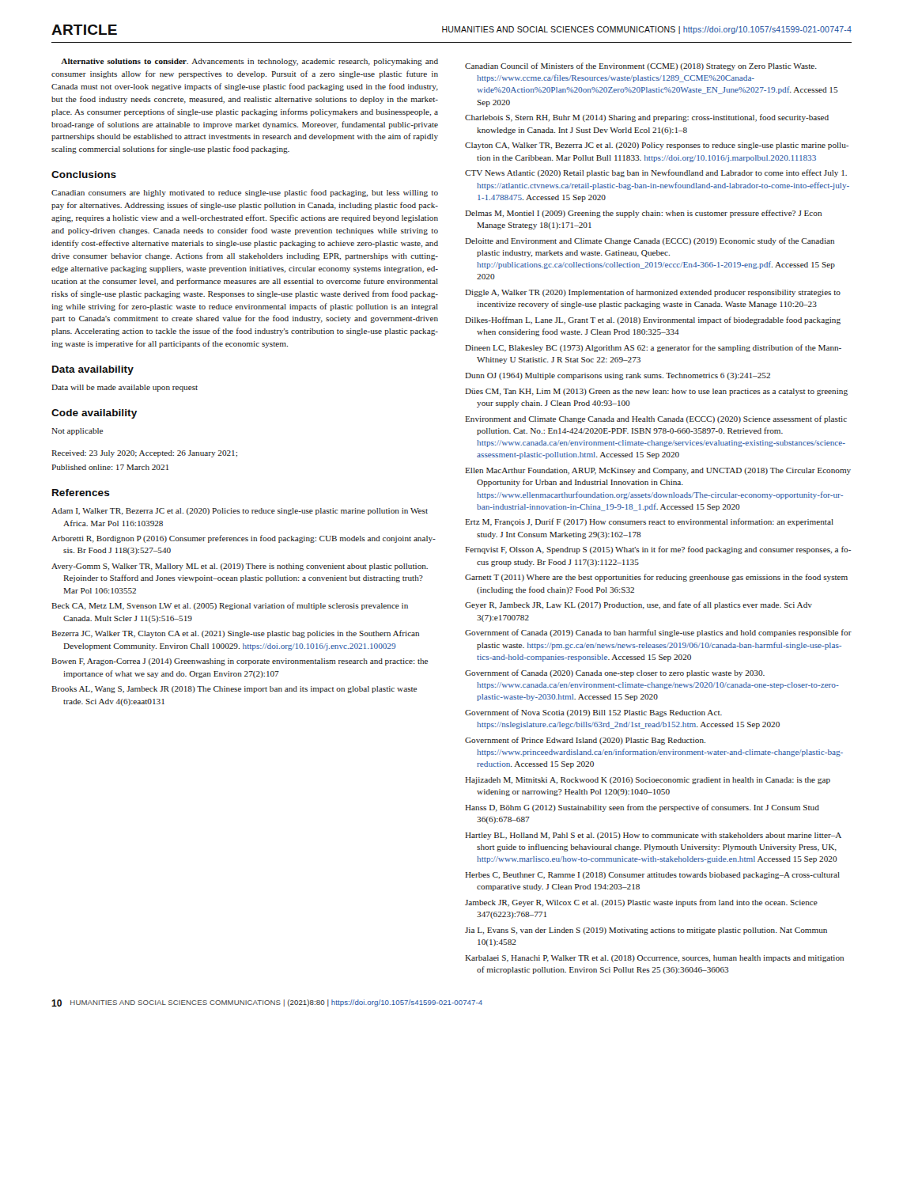ARTICLE
HUMANITIES AND SOCIAL SCIENCES COMMUNICATIONS | https://doi.org/10.1057/s41599-021-00747-4
Alternative solutions to consider. Advancements in technology, academic research, policymaking and consumer insights allow for new perspectives to develop. Pursuit of a zero single-use plastic future in Canada must not over-look negative impacts of single-use plastic food packaging used in the food industry, but the food industry needs concrete, measured, and realistic alternative solutions to deploy in the marketplace. As consumer perceptions of single-use plastic packaging informs policymakers and businesspeople, a broad-range of solutions are attainable to improve market dynamics. Moreover, fundamental public-private partnerships should be established to attract investments in research and development with the aim of rapidly scaling commercial solutions for single-use plastic food packaging.
Conclusions
Canadian consumers are highly motivated to reduce single-use plastic food packaging, but less willing to pay for alternatives. Addressing issues of single-use plastic pollution in Canada, including plastic food packaging, requires a holistic view and a well-orchestrated effort. Specific actions are required beyond legislation and policy-driven changes. Canada needs to consider food waste prevention techniques while striving to identify cost-effective alternative materials to single-use plastic packaging to achieve zero-plastic waste, and drive consumer behavior change. Actions from all stakeholders including EPR, partnerships with cutting-edge alternative packaging suppliers, waste prevention initiatives, circular economy systems integration, education at the consumer level, and performance measures are all essential to overcome future environmental risks of single-use plastic packaging waste. Responses to single-use plastic waste derived from food packaging while striving for zero-plastic waste to reduce environmental impacts of plastic pollution is an integral part to Canada's commitment to create shared value for the food industry, society and government-driven plans. Accelerating action to tackle the issue of the food industry's contribution to single-use plastic packaging waste is imperative for all participants of the economic system.
Data availability
Data will be made available upon request
Code availability
Not applicable
Received: 23 July 2020; Accepted: 26 January 2021;
Published online: 17 March 2021
References
Adam I, Walker TR, Bezerra JC et al. (2020) Policies to reduce single-use plastic marine pollution in West Africa. Mar Pol 116:103928
Arboretti R, Bordignon P (2016) Consumer preferences in food packaging: CUB models and conjoint analysis. Br Food J 118(3):527–540
Avery-Gomm S, Walker TR, Mallory ML et al. (2019) There is nothing convenient about plastic pollution. Rejoinder to Stafford and Jones viewpoint–ocean plastic pollution: a convenient but distracting truth? Mar Pol 106:103552
Beck CA, Metz LM, Svenson LW et al. (2005) Regional variation of multiple sclerosis prevalence in Canada. Mult Scler J 11(5):516–519
Bezerra JC, Walker TR, Clayton CA et al. (2021) Single-use plastic bag policies in the Southern African Development Community. Environ Chall 100029. https://doi.org/10.1016/j.envc.2021.100029
Bowen F, Aragon-Correa J (2014) Greenwashing in corporate environmentalism research and practice: the importance of what we say and do. Organ Environ 27(2):107
Brooks AL, Wang S, Jambeck JR (2018) The Chinese import ban and its impact on global plastic waste trade. Sci Adv 4(6):eaat0131
Canadian Council of Ministers of the Environment (CCME) (2018) Strategy on Zero Plastic Waste. https://www.ccme.ca/files/Resources/waste/plastics/1289_CCME%20Canada-wide%20Action%20Plan%20on%20Zero%20Plastic%20Waste_EN_June%2027-19.pdf. Accessed 15 Sep 2020
Charlebois S, Stern RH, Buhr M (2014) Sharing and preparing: cross-institutional, food security-based knowledge in Canada. Int J Sust Dev World Ecol 21(6):1–8
Clayton CA, Walker TR, Bezerra JC et al. (2020) Policy responses to reduce single-use plastic marine pollution in the Caribbean. Mar Pollut Bull 111833. https://doi.org/10.1016/j.marpolbul.2020.111833
CTV News Atlantic (2020) Retail plastic bag ban in Newfoundland and Labrador to come into effect July 1. https://atlantic.ctvnews.ca/retail-plastic-bag-ban-in-newfoundland-and-labrador-to-come-into-effect-july-1-1.4788475. Accessed 15 Sep 2020
Delmas M, Montiel I (2009) Greening the supply chain: when is customer pressure effective? J Econ Manage Strategy 18(1):171–201
Deloitte and Environment and Climate Change Canada (ECCC) (2019) Economic study of the Canadian plastic industry, markets and waste. Gatineau, Quebec. http://publications.gc.ca/collections/collection_2019/eccc/En4-366-1-2019-eng.pdf. Accessed 15 Sep 2020
Diggle A, Walker TR (2020) Implementation of harmonized extended producer responsibility strategies to incentivize recovery of single-use plastic packaging waste in Canada. Waste Manage 110:20–23
Dilkes-Hoffman L, Lane JL, Grant T et al. (2018) Environmental impact of biodegradable food packaging when considering food waste. J Clean Prod 180:325–334
Dineen LC, Blakesley BC (1973) Algorithm AS 62: a generator for the sampling distribution of the Mann- Whitney U Statistic. J R Stat Soc 22: 269–273
Dunn OJ (1964) Multiple comparisons using rank sums. Technometrics 6 (3):241–252
Dües CM, Tan KH, Lim M (2013) Green as the new lean: how to use lean practices as a catalyst to greening your supply chain. J Clean Prod 40:93–100
Environment and Climate Change Canada and Health Canada (ECCC) (2020) Science assessment of plastic pollution. Cat. No.: En14-424/2020E-PDF. ISBN 978-0-660-35897-0. Retrieved from. https://www.canada.ca/en/environment-climate-change/services/evaluating-existing-substances/science-assessment-plastic-pollution.html. Accessed 15 Sep 2020
Ellen MacArthur Foundation, ARUP, McKinsey and Company, and UNCTAD (2018) The Circular Economy Opportunity for Urban and Industrial Innovation in China. https://www.ellenmacarthurfoundation.org/assets/downloads/The-circular-economy-opportunity-for-urban-industrial-innovation-in-China_19-9-18_1.pdf. Accessed 15 Sep 2020
Ertz M, François J, Durif F (2017) How consumers react to environmental information: an experimental study. J Int Consum Marketing 29(3):162–178
Fernqvist F, Olsson A, Spendrup S (2015) What's in it for me? food packaging and consumer responses, a focus group study. Br Food J 117(3):1122–1135
Garnett T (2011) Where are the best opportunities for reducing greenhouse gas emissions in the food system (including the food chain)? Food Pol 36:S32
Geyer R, Jambeck JR, Law KL (2017) Production, use, and fate of all plastics ever made. Sci Adv 3(7):e1700782
Government of Canada (2019) Canada to ban harmful single-use plastics and hold companies responsible for plastic waste. https://pm.gc.ca/en/news/news-releases/2019/06/10/canada-ban-harmful-single-use-plastics-and-hold-companies-responsible. Accessed 15 Sep 2020
Government of Canada (2020) Canada one-step closer to zero plastic waste by 2030. https://www.canada.ca/en/environment-climate-change/news/2020/10/canada-one-step-closer-to-zero-plastic-waste-by-2030.html. Accessed 15 Sep 2020
Government of Nova Scotia (2019) Bill 152 Plastic Bags Reduction Act. https://nslegislature.ca/legc/bills/63rd_2nd/1st_read/b152.htm. Accessed 15 Sep 2020
Government of Prince Edward Island (2020) Plastic Bag Reduction. https://www.princeedwardisland.ca/en/information/environment-water-and-climate-change/plastic-bag-reduction. Accessed 15 Sep 2020
Hajizadeh M, Mitnitski A, Rockwood K (2016) Socioeconomic gradient in health in Canada: is the gap widening or narrowing? Health Pol 120(9):1040–1050
Hanss D, Böhm G (2012) Sustainability seen from the perspective of consumers. Int J Consum Stud 36(6):678–687
Hartley BL, Holland M, Pahl S et al. (2015) How to communicate with stakeholders about marine litter–A short guide to influencing behavioural change. Plymouth University: Plymouth University Press, UK, http://www.marlisco.eu/how-to-communicate-with-stakeholders-guide.en.html Accessed 15 Sep 2020
Herbes C, Beuthner C, Ramme I (2018) Consumer attitudes towards biobased packaging–A cross-cultural comparative study. J Clean Prod 194:203–218
Jambeck JR, Geyer R, Wilcox C et al. (2015) Plastic waste inputs from land into the ocean. Science 347(6223):768–771
Jia L, Evans S, van der Linden S (2019) Motivating actions to mitigate plastic pollution. Nat Commun 10(1):4582
Karbalaei S, Hanachi P, Walker TR et al. (2018) Occurrence, sources, human health impacts and mitigation of microplastic pollution. Environ Sci Pollut Res 25 (36):36046–36063
10
HUMANITIES AND SOCIAL SCIENCES COMMUNICATIONS | (2021)8:80 | https://doi.org/10.1057/s41599-021-00747-4